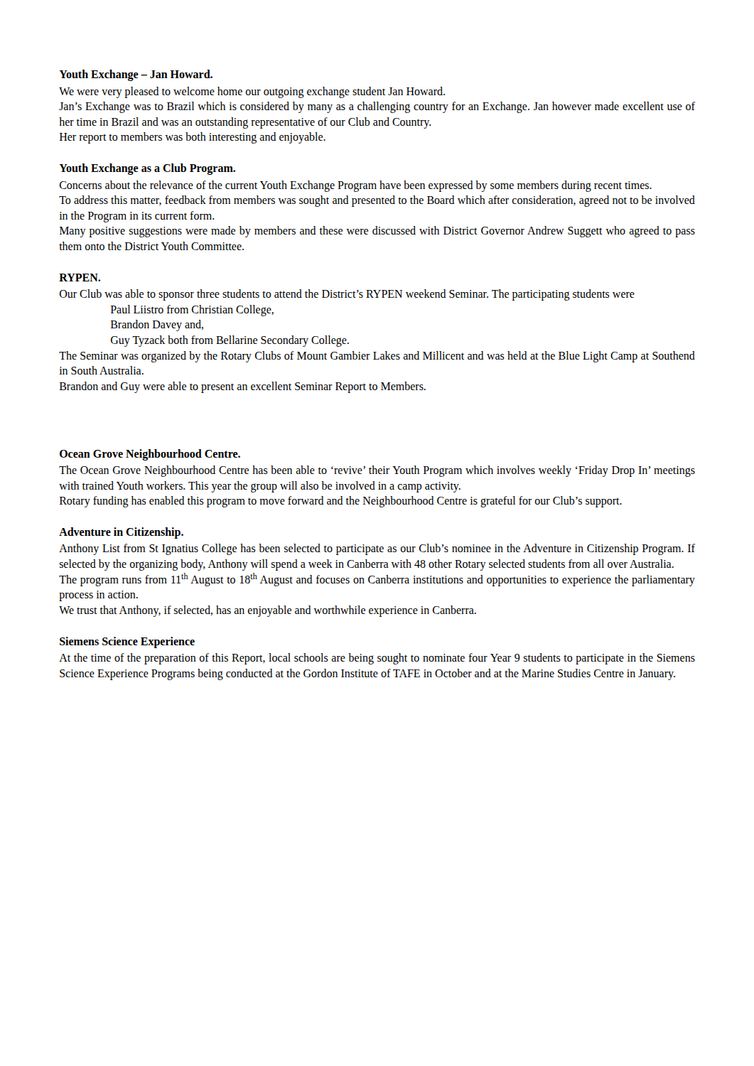Youth Exchange – Jan Howard.
We were very pleased to welcome home our outgoing exchange student Jan Howard.
Jan’s Exchange was to Brazil which is considered by many as a challenging country for an Exchange. Jan however made excellent use of her time in Brazil and was an outstanding representative of our Club and Country.
Her report to members was both interesting and enjoyable.
Youth Exchange as a Club Program.
Concerns about the relevance of the current Youth Exchange Program have been expressed by some members during recent times.
To address this matter, feedback from members was sought and presented to the Board which after consideration, agreed not to be involved in the Program in its current form.
Many positive suggestions were made by members and these were discussed with District Governor Andrew Suggett who agreed to pass them onto the District Youth Committee.
RYPEN.
Our Club was able to sponsor three students to attend the District’s RYPEN weekend Seminar. The participating students were
Paul Liistro from Christian College,
Brandon Davey and,
Guy Tyzack both from Bellarine Secondary College.
The Seminar was organized by the Rotary Clubs of Mount Gambier Lakes and Millicent and was held at the Blue Light Camp at Southend in South Australia.
Brandon and Guy were able to present an excellent Seminar Report to Members.
Ocean Grove Neighbourhood Centre.
The Ocean Grove Neighbourhood Centre has been able to ‘revive’ their Youth Program which involves weekly ‘Friday Drop In’ meetings with trained Youth workers. This year the group will also be involved in a camp activity.
Rotary funding has enabled this program to move forward and the Neighbourhood Centre is grateful for our Club’s support.
Adventure in Citizenship.
Anthony List from St Ignatius College has been selected to participate as our Club’s nominee in the Adventure in Citizenship Program. If selected by the organizing body, Anthony will spend a week in Canberra with 48 other Rotary selected students from all over Australia.
The program runs from 11th August to 18th August and focuses on Canberra institutions and opportunities to experience the parliamentary process in action.
We trust that Anthony, if selected, has an enjoyable and worthwhile experience in Canberra.
Siemens Science Experience
At the time of the preparation of this Report, local schools are being sought to nominate four Year 9 students to participate in the Siemens Science Experience Programs being conducted at the Gordon Institute of TAFE in October and at the Marine Studies Centre in January.